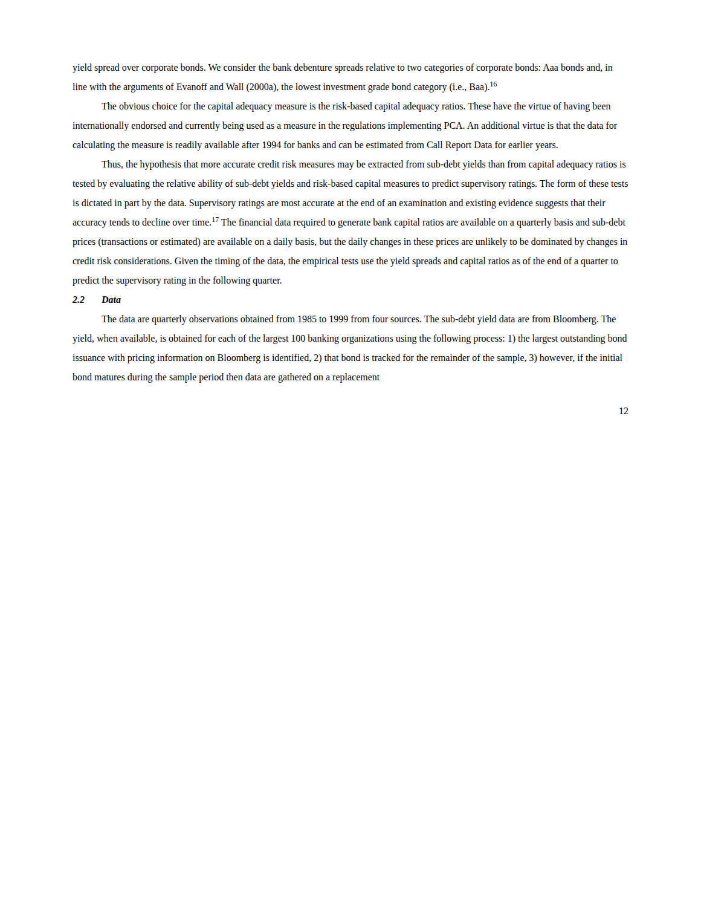yield spread over corporate bonds. We consider the bank debenture spreads relative to two categories of corporate bonds: Aaa bonds and, in line with the arguments of Evanoff and Wall (2000a), the lowest investment grade bond category (i.e., Baa).16
The obvious choice for the capital adequacy measure is the risk-based capital adequacy ratios. These have the virtue of having been internationally endorsed and currently being used as a measure in the regulations implementing PCA. An additional virtue is that the data for calculating the measure is readily available after 1994 for banks and can be estimated from Call Report Data for earlier years.
Thus, the hypothesis that more accurate credit risk measures may be extracted from sub-debt yields than from capital adequacy ratios is tested by evaluating the relative ability of sub-debt yields and risk-based capital measures to predict supervisory ratings. The form of these tests is dictated in part by the data. Supervisory ratings are most accurate at the end of an examination and existing evidence suggests that their accuracy tends to decline over time.17 The financial data required to generate bank capital ratios are available on a quarterly basis and sub-debt prices (transactions or estimated) are available on a daily basis, but the daily changes in these prices are unlikely to be dominated by changes in credit risk considerations. Given the timing of the data, the empirical tests use the yield spreads and capital ratios as of the end of a quarter to predict the supervisory rating in the following quarter.
2.2 Data
The data are quarterly observations obtained from 1985 to 1999 from four sources. The sub-debt yield data are from Bloomberg. The yield, when available, is obtained for each of the largest 100 banking organizations using the following process: 1) the largest outstanding bond issuance with pricing information on Bloomberg is identified, 2) that bond is tracked for the remainder of the sample, 3) however, if the initial bond matures during the sample period then data are gathered on a replacement
12